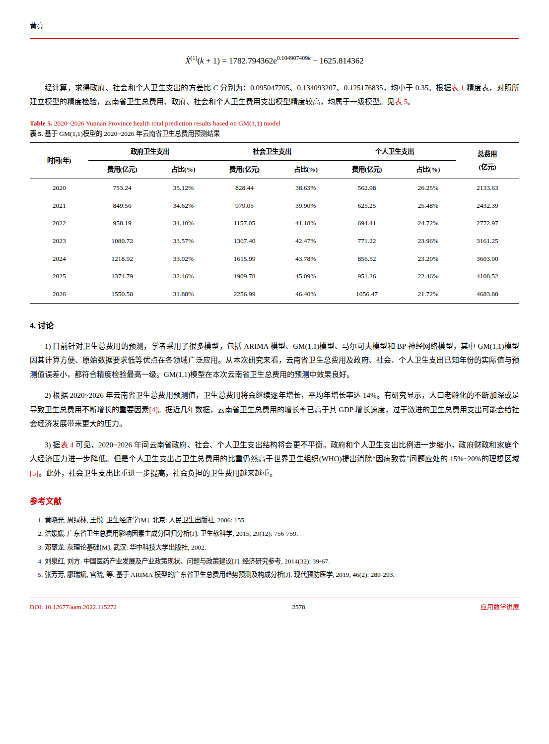黄亮
X̂(1)(k + 1) = 1782.794362e0.104907409k − 1625.814362
经计算，求得政府、社会和个人卫生支出的方差比 C 分别为：0.095047705、0.134093207、0.125176835，均小于 0.35。根据表 1 精度表，对照所建立模型的精度检验，云南省卫生总费用、政府、社会和个人卫生费用支出模型精度较高，均属于一级模型。见表 5。
Table 5. 2020~2026 Yunnan Province health total prediction results based on GM(1,1) model
表 5. 基于 GM(1,1)模型的 2020~2026 年云南省卫生总费用预测结果
| 时间(年) | 政府卫生支出 | 社会卫生支出 | 个人卫生支出 | 总费用 (亿元) |
| --- | --- | --- | --- | --- |
| 费用(亿元) | 占比(%) | 费用(亿元) | 占比(%) | 费用(亿元) | 占比(%) |
| 2020 | 753.24 | 35.12% | 828.44 | 38.63% | 562.98 | 26.25% | 2133.63 |
| 2021 | 849.56 | 34.62% | 979.05 | 39.90% | 625.25 | 25.48% | 2432.39 |
| 2022 | 958.19 | 34.10% | 1157.05 | 41.18% | 694.41 | 24.72% | 2772.97 |
| 2023 | 1080.72 | 33.57% | 1367.40 | 42.47% | 771.22 | 23.96% | 3161.25 |
| 2024 | 1218.92 | 33.02% | 1615.99 | 43.78% | 856.52 | 23.20% | 3603.90 |
| 2025 | 1374.79 | 32.46% | 1909.78 | 45.09% | 951.26 | 22.46% | 4108.52 |
| 2026 | 1550.58 | 31.88% | 2256.99 | 46.40% | 1056.47 | 21.72% | 4683.80 |
4. 讨论
1) 目前针对卫生总费用的预测，学者采用了很多模型，包括 ARIMA 模型、GM(1,1)模型、马尔可夫模型和 BP 神经网络模型，其中 GM(1,1)模型因其计算方便、原始数据要求低等优点在各领域广泛应用。从本次研究来看，云南省卫生总费用及政府、社会、个人卫生支出已知年份的实际值与预测值误差小，都符合精度检验最高一级。GM(1,1)模型在本次云南省卫生总费用的预测中效果良好。
2) 根据 2020~2026 年云南省卫生总费用预测值，卫生总费用将会继续逐年增长，平均年增长率达 14%。有研究显示，人口老龄化的不断加深或是导致卫生总费用不断增长的重要因素[4]。据近几年数据，云南省卫生总费用的增长率已高于其 GDP 增长速度，过于激进的卫生总费用支出可能会给社会经济发展带来更大的压力。
3) 据表 4 可见，2020~2026 年间云南省政府、社会、个人卫生支出结构将会更不平衡。政府和个人卫生支出比例进一步缩小，政府财政和家庭个人经济压力进一步降低。但是个人卫生支出占卫生总费用的比重仍然高于世界卫生组织(WHO)提出消除“因病致贫”问题应处的 15%~20%的理想区域[5]。此外，社会卫生支出比重进一步提高，社会负担的卫生费用越来越重。
参考文献
黄晓光, 周绿林, 王悦. 卫生经济学[M]. 北京: 人民卫生出版社, 2006: 155.
洪媛媛. 广东省卫生总费用影响因素主成分回归分析[J]. 卫生软科学, 2015, 29(12): 756-759.
邓聚龙. 灰理论基础[M]. 武汉: 华中科技大学出版社, 2002.
刘泉红, 刘方. 中国医药产业发展及产业政策现状、问题与政策建议[J]. 经济研究参考, 2014(32): 39-67.
张芳芳, 廖瑞斌, 宫晓, 等. 基于 ARIMA 模型的广东省卫生总费用趋势预测及构成分析[J]. 现代预防医学, 2019, 46(2): 289-293.
DOI: 10.12677/aam.2022.115272 2578 应用数学进展